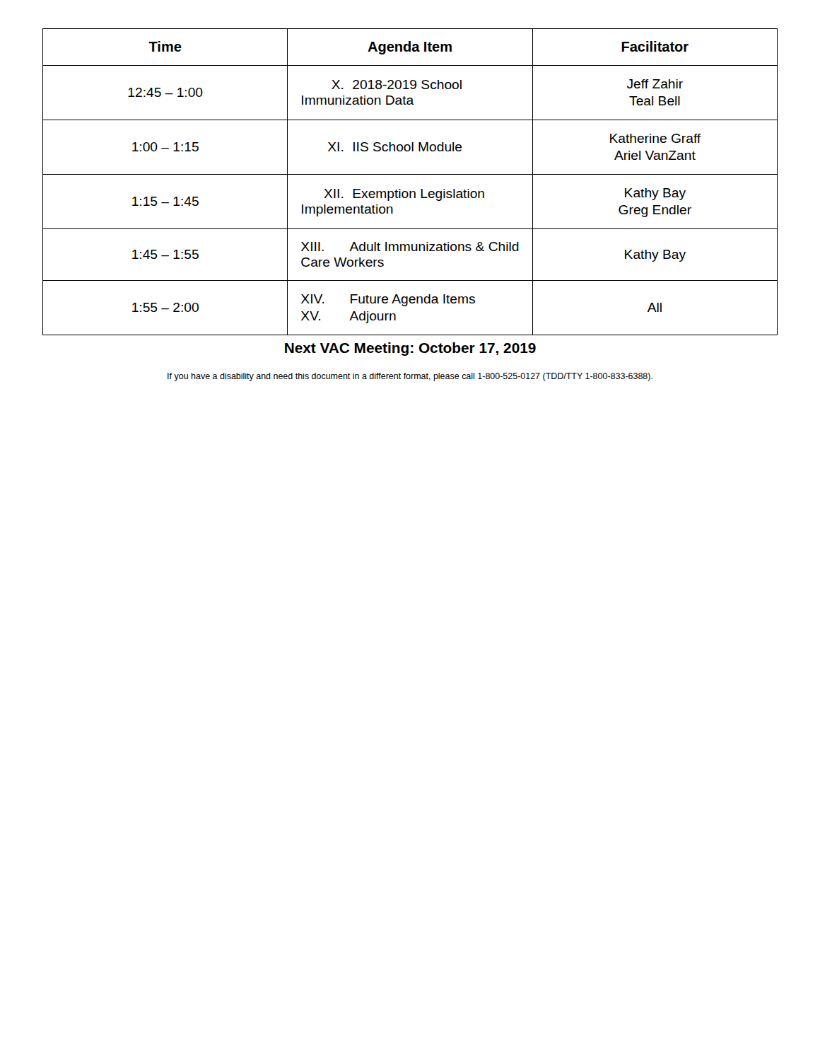| Time | Agenda Item | Facilitator |
| --- | --- | --- |
| 12:45 – 1:00 | X. 2018-2019 School Immunization Data | Jeff Zahir Teal Bell |
| 1:00 – 1:15 | XI. IIS School Module | Katherine Graff Ariel VanZant |
| 1:15 – 1:45 | XII. Exemption Legislation Implementation | Kathy Bay Greg Endler |
| 1:45 – 1:55 | XIII. Adult Immunizations & Child Care Workers | Kathy Bay |
| 1:55 – 2:00 | XIV. Future Agenda Items XV. Adjourn | All |
Next VAC Meeting: October 17, 2019
If you have a disability and need this document in a different format, please call 1-800-525-0127 (TDD/TTY 1-800-833-6388).